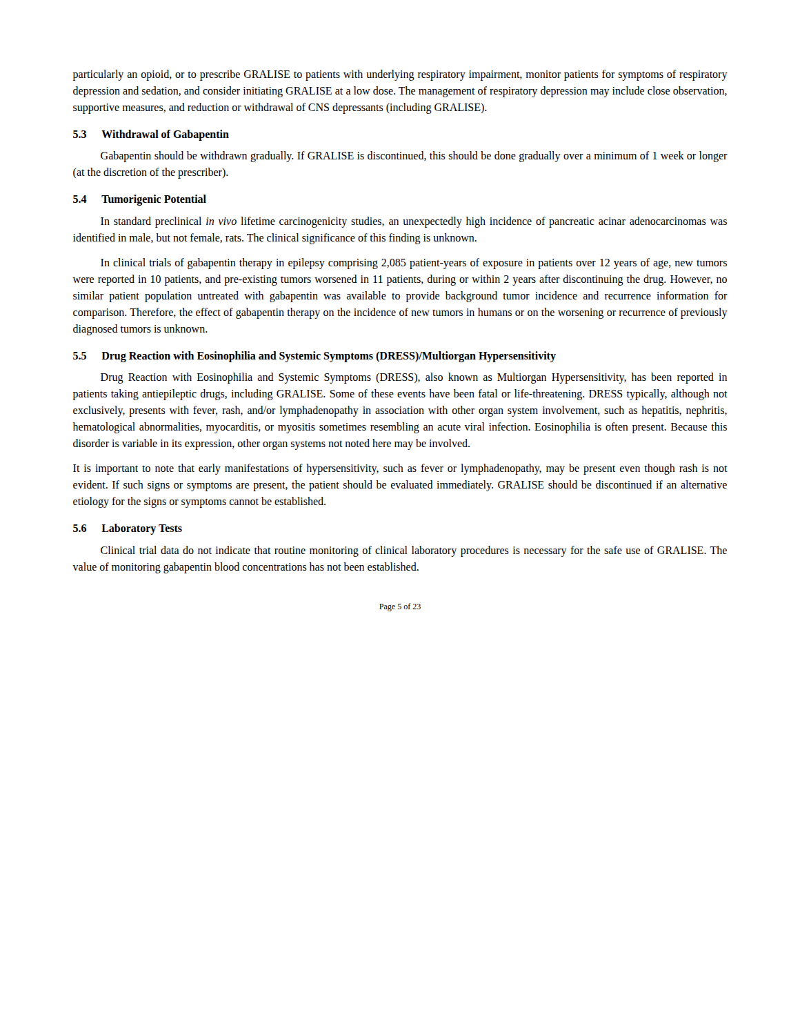particularly an opioid, or to prescribe GRALISE to patients with underlying respiratory impairment, monitor patients for symptoms of respiratory depression and sedation, and consider initiating GRALISE at a low dose. The management of respiratory depression may include close observation, supportive measures, and reduction or withdrawal of CNS depressants (including GRALISE).
5.3 Withdrawal of Gabapentin
Gabapentin should be withdrawn gradually. If GRALISE is discontinued, this should be done gradually over a minimum of 1 week or longer (at the discretion of the prescriber).
5.4 Tumorigenic Potential
In standard preclinical in vivo lifetime carcinogenicity studies, an unexpectedly high incidence of pancreatic acinar adenocarcinomas was identified in male, but not female, rats. The clinical significance of this finding is unknown.
In clinical trials of gabapentin therapy in epilepsy comprising 2,085 patient-years of exposure in patients over 12 years of age, new tumors were reported in 10 patients, and pre-existing tumors worsened in 11 patients, during or within 2 years after discontinuing the drug. However, no similar patient population untreated with gabapentin was available to provide background tumor incidence and recurrence information for comparison. Therefore, the effect of gabapentin therapy on the incidence of new tumors in humans or on the worsening or recurrence of previously diagnosed tumors is unknown.
5.5 Drug Reaction with Eosinophilia and Systemic Symptoms (DRESS)/Multiorgan Hypersensitivity
Drug Reaction with Eosinophilia and Systemic Symptoms (DRESS), also known as Multiorgan Hypersensitivity, has been reported in patients taking antiepileptic drugs, including GRALISE. Some of these events have been fatal or life-threatening. DRESS typically, although not exclusively, presents with fever, rash, and/or lymphadenopathy in association with other organ system involvement, such as hepatitis, nephritis, hematological abnormalities, myocarditis, or myositis sometimes resembling an acute viral infection. Eosinophilia is often present. Because this disorder is variable in its expression, other organ systems not noted here may be involved.
It is important to note that early manifestations of hypersensitivity, such as fever or lymphadenopathy, may be present even though rash is not evident. If such signs or symptoms are present, the patient should be evaluated immediately. GRALISE should be discontinued if an alternative etiology for the signs or symptoms cannot be established.
5.6 Laboratory Tests
Clinical trial data do not indicate that routine monitoring of clinical laboratory procedures is necessary for the safe use of GRALISE. The value of monitoring gabapentin blood concentrations has not been established.
Page 5 of 23